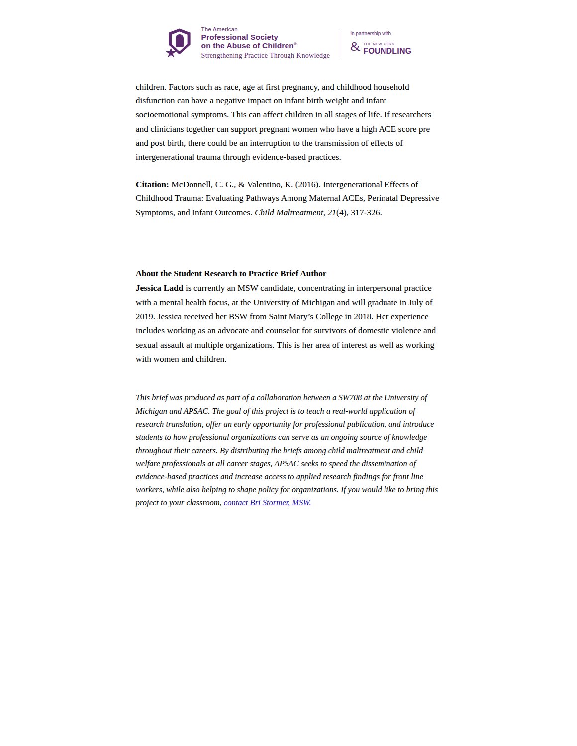The American
Professional Society
on the Abuse of Children®
Strengthening Practice Through Knowledge
In partnership with
& THE NEW YORK
FOUNDLING
children. Factors such as race, age at first pregnancy, and childhood household disfunction can have a negative impact on infant birth weight and infant socioemotional symptoms. This can affect children in all stages of life. If researchers and clinicians together can support pregnant women who have a high ACE score pre and post birth, there could be an interruption to the transmission of effects of intergenerational trauma through evidence-based practices.
Citation: McDonnell, C. G., & Valentino, K. (2016). Intergenerational Effects of Childhood Trauma: Evaluating Pathways Among Maternal ACEs, Perinatal Depressive Symptoms, and Infant Outcomes. Child Maltreatment, 21(4), 317-326.
About the Student Research to Practice Brief Author
Jessica Ladd is currently an MSW candidate, concentrating in interpersonal practice with a mental health focus, at the University of Michigan and will graduate in July of 2019. Jessica received her BSW from Saint Mary’s College in 2018. Her experience includes working as an advocate and counselor for survivors of domestic violence and sexual assault at multiple organizations. This is her area of interest as well as working with women and children.
This brief was produced as part of a collaboration between a SW708 at the University of Michigan and APSAC. The goal of this project is to teach a real-world application of research translation, offer an early opportunity for professional publication, and introduce students to how professional organizations can serve as an ongoing source of knowledge throughout their careers. By distributing the briefs among child maltreatment and child welfare professionals at all career stages, APSAC seeks to speed the dissemination of evidence-based practices and increase access to applied research findings for front line workers, while also helping to shape policy for organizations. If you would like to bring this project to your classroom, contact Bri Stormer, MSW.